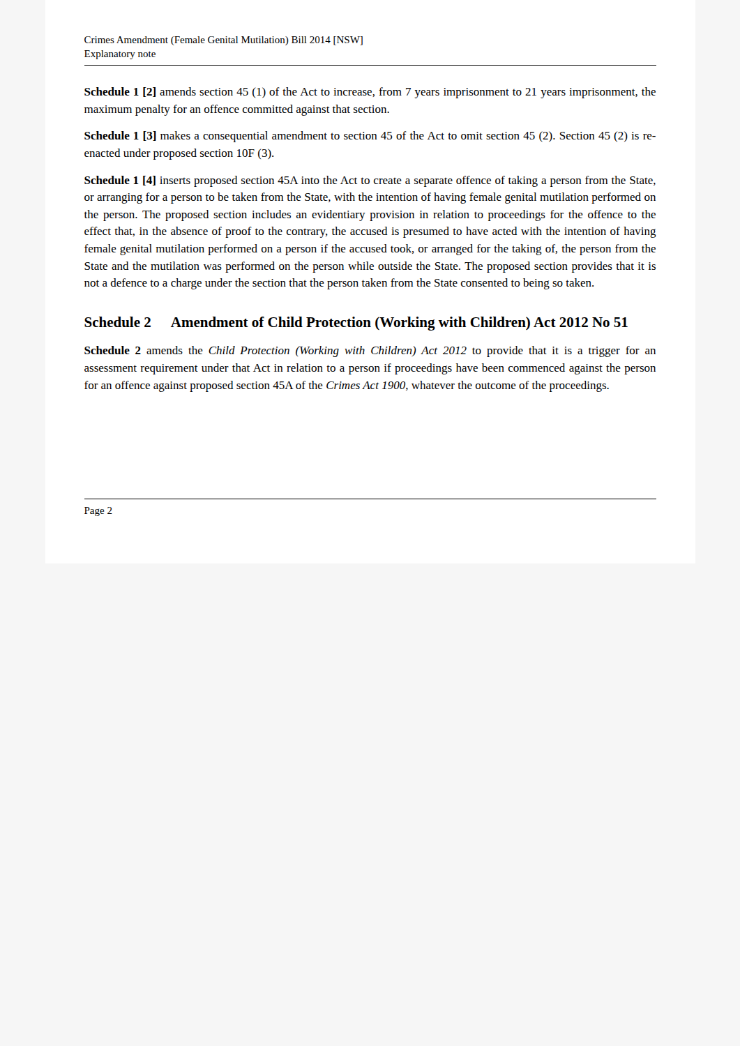Crimes Amendment (Female Genital Mutilation) Bill 2014 [NSW] Explanatory note
Schedule 1 [2] amends section 45 (1) of the Act to increase, from 7 years imprisonment to 21 years imprisonment, the maximum penalty for an offence committed against that section.
Schedule 1 [3] makes a consequential amendment to section 45 of the Act to omit section 45 (2). Section 45 (2) is re-enacted under proposed section 10F (3).
Schedule 1 [4] inserts proposed section 45A into the Act to create a separate offence of taking a person from the State, or arranging for a person to be taken from the State, with the intention of having female genital mutilation performed on the person. The proposed section includes an evidentiary provision in relation to proceedings for the offence to the effect that, in the absence of proof to the contrary, the accused is presumed to have acted with the intention of having female genital mutilation performed on a person if the accused took, or arranged for the taking of, the person from the State and the mutilation was performed on the person while outside the State. The proposed section provides that it is not a defence to a charge under the section that the person taken from the State consented to being so taken.
Schedule 2 Amendment of Child Protection (Working with Children) Act 2012 No 51
Schedule 2 amends the Child Protection (Working with Children) Act 2012 to provide that it is a trigger for an assessment requirement under that Act in relation to a person if proceedings have been commenced against the person for an offence against proposed section 45A of the Crimes Act 1900, whatever the outcome of the proceedings.
Page 2